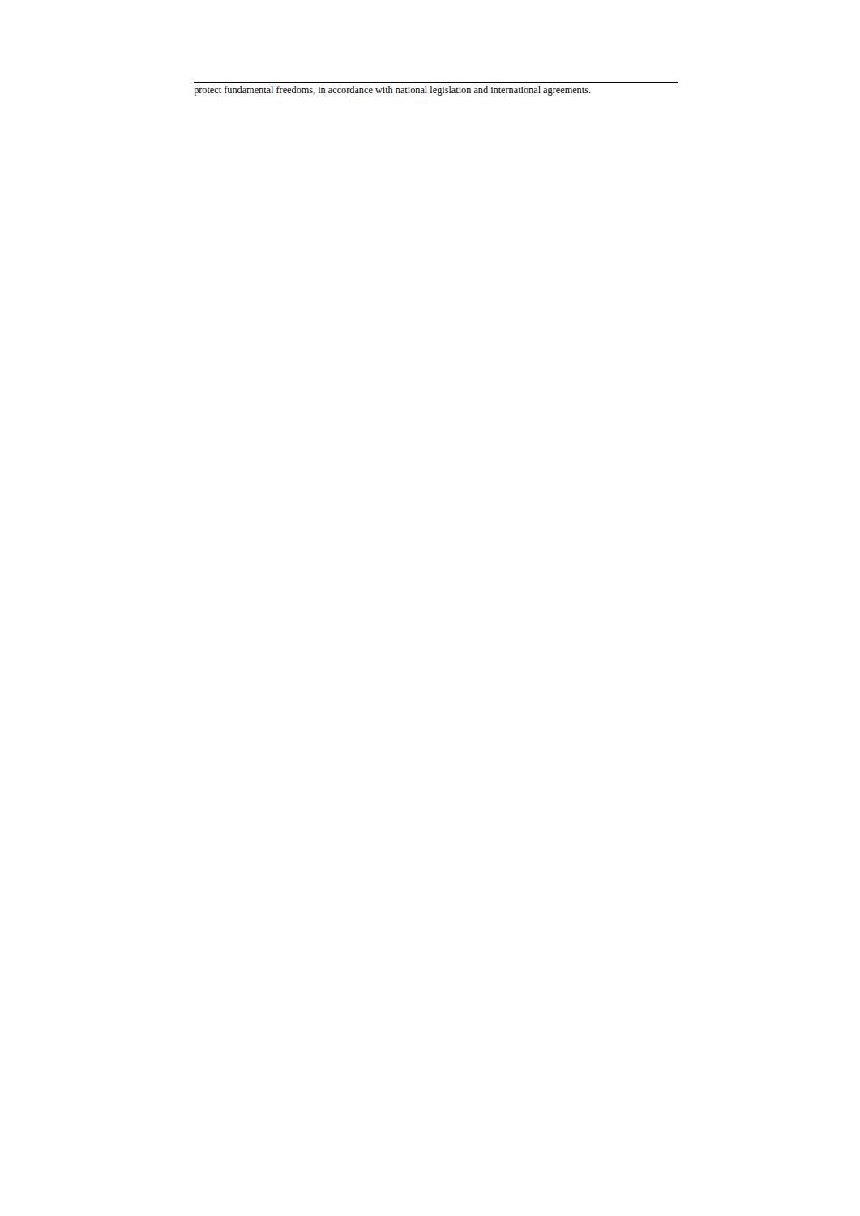protect fundamental freedoms, in accordance with national legislation and international agreements.